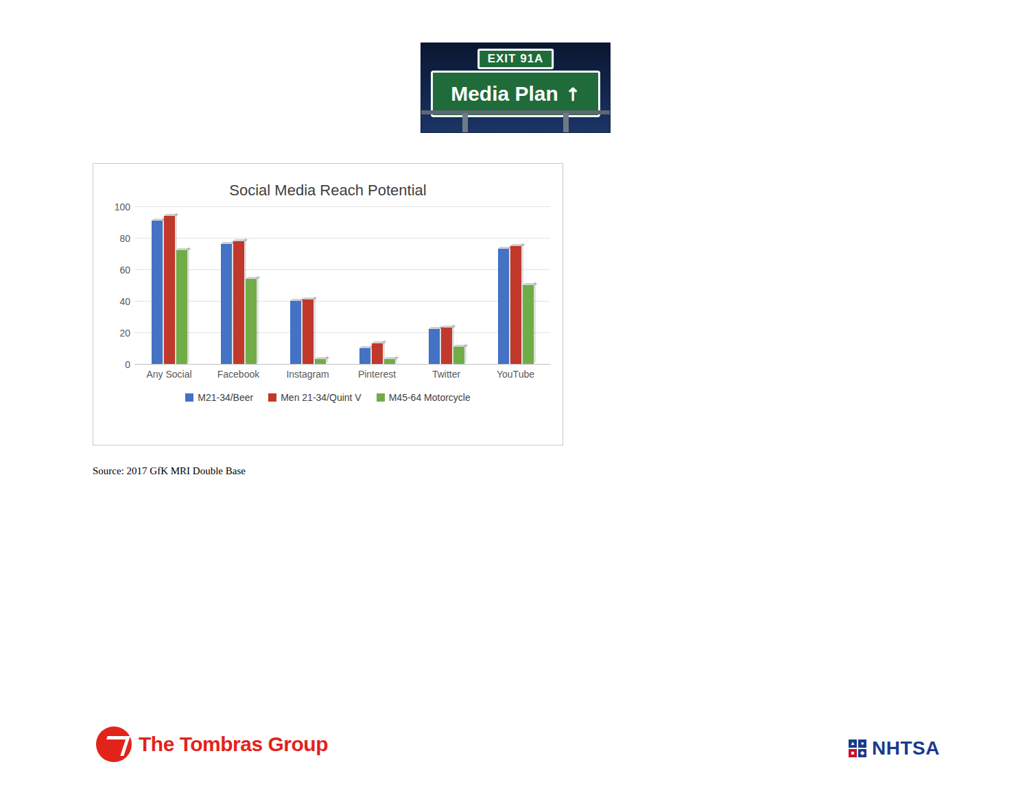EXIT 91A
Media Plan↗
Social Media Reach Potential
100
80
60
40
20
0
Any Social Facebook Instagram Pinterest Twitter YouTube
M21-34/Beer Men 21-34/Quint V M45-64 Motorcycle
Source: 2017 GfK MRI Double Base
The Tombras Group
▲●■◆ NHTSA